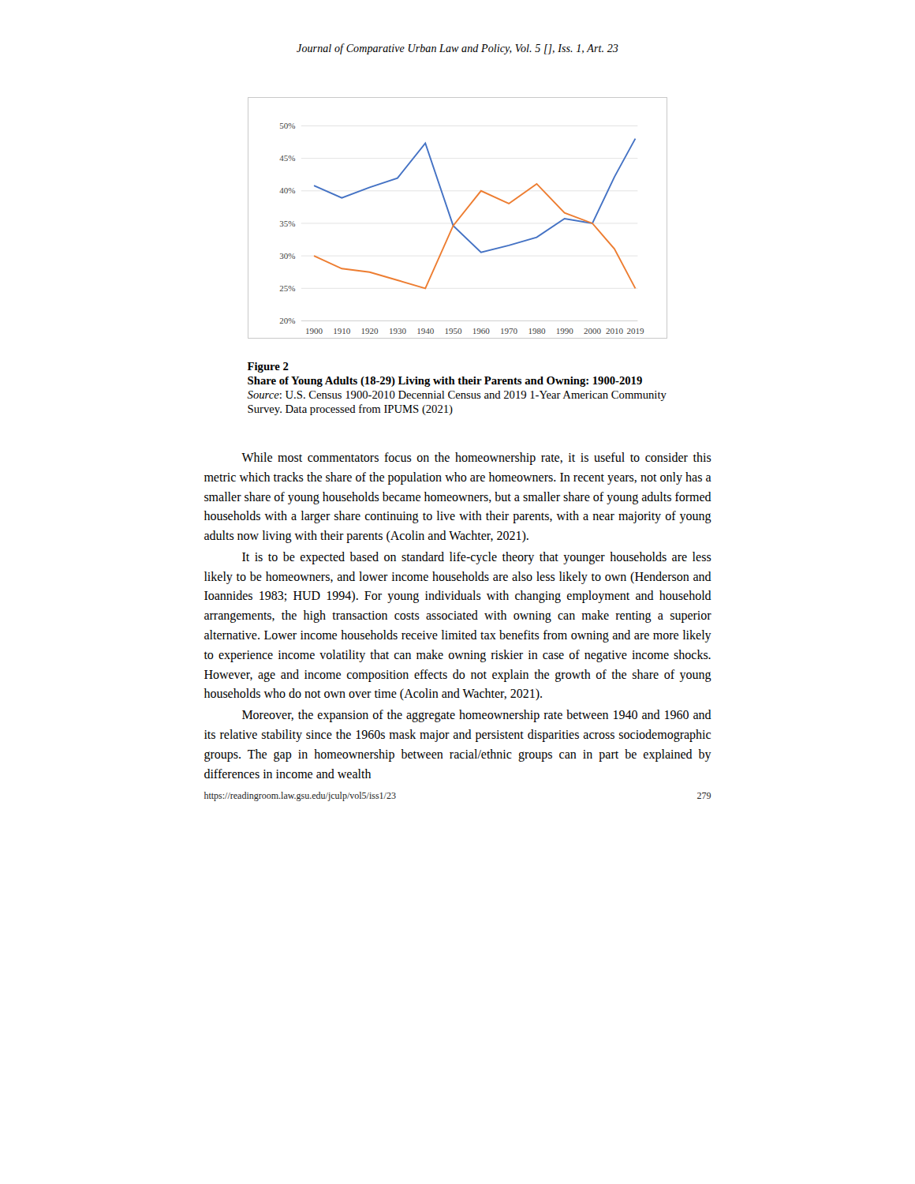Journal of Comparative Urban Law and Policy, Vol. 5 [], Iss. 1, Art. 23
50% 45% 40% 35% 30% 25% 20% 1900 1910 1920 1930 1940 1950 1960 1970 1980 1990 2000 2010 2019 Live with parent Own
Figure 2
Share of Young Adults (18-29) Living with their Parents and Owning: 1900-2019
Source: U.S. Census 1900-2010 Decennial Census and 2019 1-Year American Community Survey. Data processed from IPUMS (2021)
While most commentators focus on the homeownership rate, it is useful to consider this metric which tracks the share of the population who are homeowners. In recent years, not only has a smaller share of young households became homeowners, but a smaller share of young adults formed households with a larger share continuing to live with their parents, with a near majority of young adults now living with their parents (Acolin and Wachter, 2021).
It is to be expected based on standard life-cycle theory that younger households are less likely to be homeowners, and lower income households are also less likely to own (Henderson and Ioannides 1983; HUD 1994). For young individuals with changing employment and household arrangements, the high transaction costs associated with owning can make renting a superior alternative. Lower income households receive limited tax benefits from owning and are more likely to experience income volatility that can make owning riskier in case of negative income shocks. However, age and income composition effects do not explain the growth of the share of young households who do not own over time (Acolin and Wachter, 2021).
Moreover, the expansion of the aggregate homeownership rate between 1940 and 1960 and its relative stability since the 1960s mask major and persistent disparities across sociodemographic groups. The gap in homeownership between racial/ethnic groups can in part be explained by differences in income and wealth
https://readingroom.law.gsu.edu/jculp/vol5/iss1/23 279